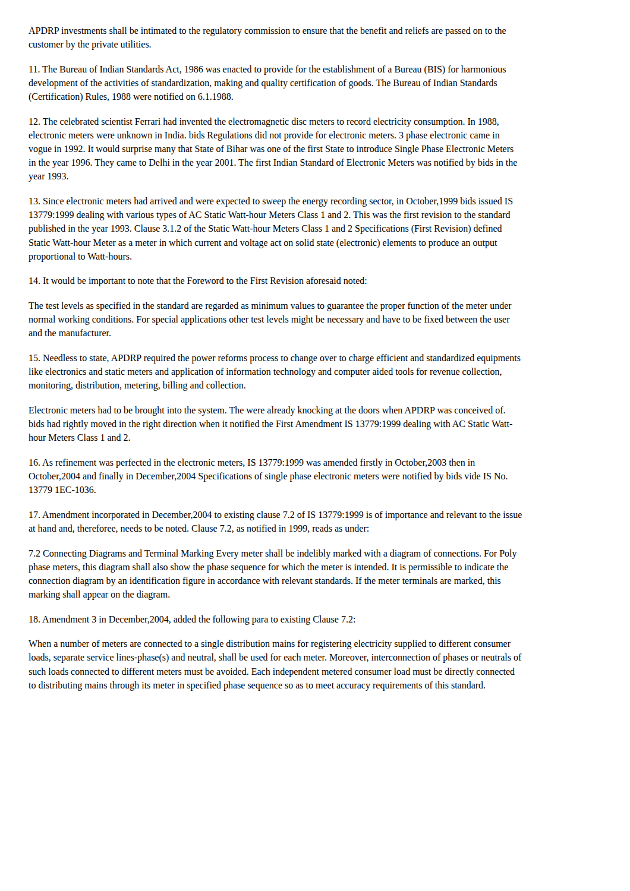APDRP investments shall be intimated to the regulatory commission to ensure that the benefit and reliefs are passed on to the customer by the private utilities.
11. The Bureau of Indian Standards Act, 1986 was enacted to provide for the establishment of a Bureau (BIS) for harmonious development of the activities of standardization, making and quality certification of goods. The Bureau of Indian Standards (Certification) Rules, 1988 were notified on 6.1.1988.
12. The celebrated scientist Ferrari had invented the electromagnetic disc meters to record electricity consumption. In 1988, electronic meters were unknown in India. bids Regulations did not provide for electronic meters. 3 phase electronic came in vogue in 1992. It would surprise many that State of Bihar was one of the first State to introduce Single Phase Electronic Meters in the year 1996. They came to Delhi in the year 2001. The first Indian Standard of Electronic Meters was notified by bids in the year 1993.
13. Since electronic meters had arrived and were expected to sweep the energy recording sector, in October,1999 bids issued IS 13779:1999 dealing with various types of AC Static Watt-hour Meters Class 1 and 2. This was the first revision to the standard published in the year 1993. Clause 3.1.2 of the Static Watt-hour Meters Class 1 and 2 Specifications (First Revision) defined Static Watt-hour Meter as a meter in which current and voltage act on solid state (electronic) elements to produce an output proportional to Watt-hours.
14. It would be important to note that the Foreword to the First Revision aforesaid noted:
The test levels as specified in the standard are regarded as minimum values to guarantee the proper function of the meter under normal working conditions. For special applications other test levels might be necessary and have to be fixed between the user and the manufacturer.
15. Needless to state, APDRP required the power reforms process to change over to charge efficient and standardized equipments like electronics and static meters and application of information technology and computer aided tools for revenue collection, monitoring, distribution, metering, billing and collection.
Electronic meters had to be brought into the system. The were already knocking at the doors when APDRP was conceived of. bids had rightly moved in the right direction when it notified the First Amendment IS 13779:1999 dealing with AC Static Watt-hour Meters Class 1 and 2.
16. As refinement was perfected in the electronic meters, IS 13779:1999 was amended firstly in October,2003 then in October,2004 and finally in December,2004 Specifications of single phase electronic meters were notified by bids vide IS No. 13779 1EC-1036.
17. Amendment incorporated in December,2004 to existing clause 7.2 of IS 13779:1999 is of importance and relevant to the issue at hand and, thereforee, needs to be noted. Clause 7.2, as notified in 1999, reads as under:
7.2 Connecting Diagrams and Terminal Marking Every meter shall be indelibly marked with a diagram of connections. For Poly phase meters, this diagram shall also show the phase sequence for which the meter is intended. It is permissible to indicate the connection diagram by an identification figure in accordance with relevant standards. If the meter terminals are marked, this marking shall appear on the diagram.
18. Amendment 3 in December,2004, added the following para to existing Clause 7.2:
When a number of meters are connected to a single distribution mains for registering electricity supplied to different consumer loads, separate service lines-phase(s) and neutral, shall be used for each meter. Moreover, interconnection of phases or neutrals of such loads connected to different meters must be avoided. Each independent metered consumer load must be directly connected to distributing mains through its meter in specified phase sequence so as to meet accuracy requirements of this standard.